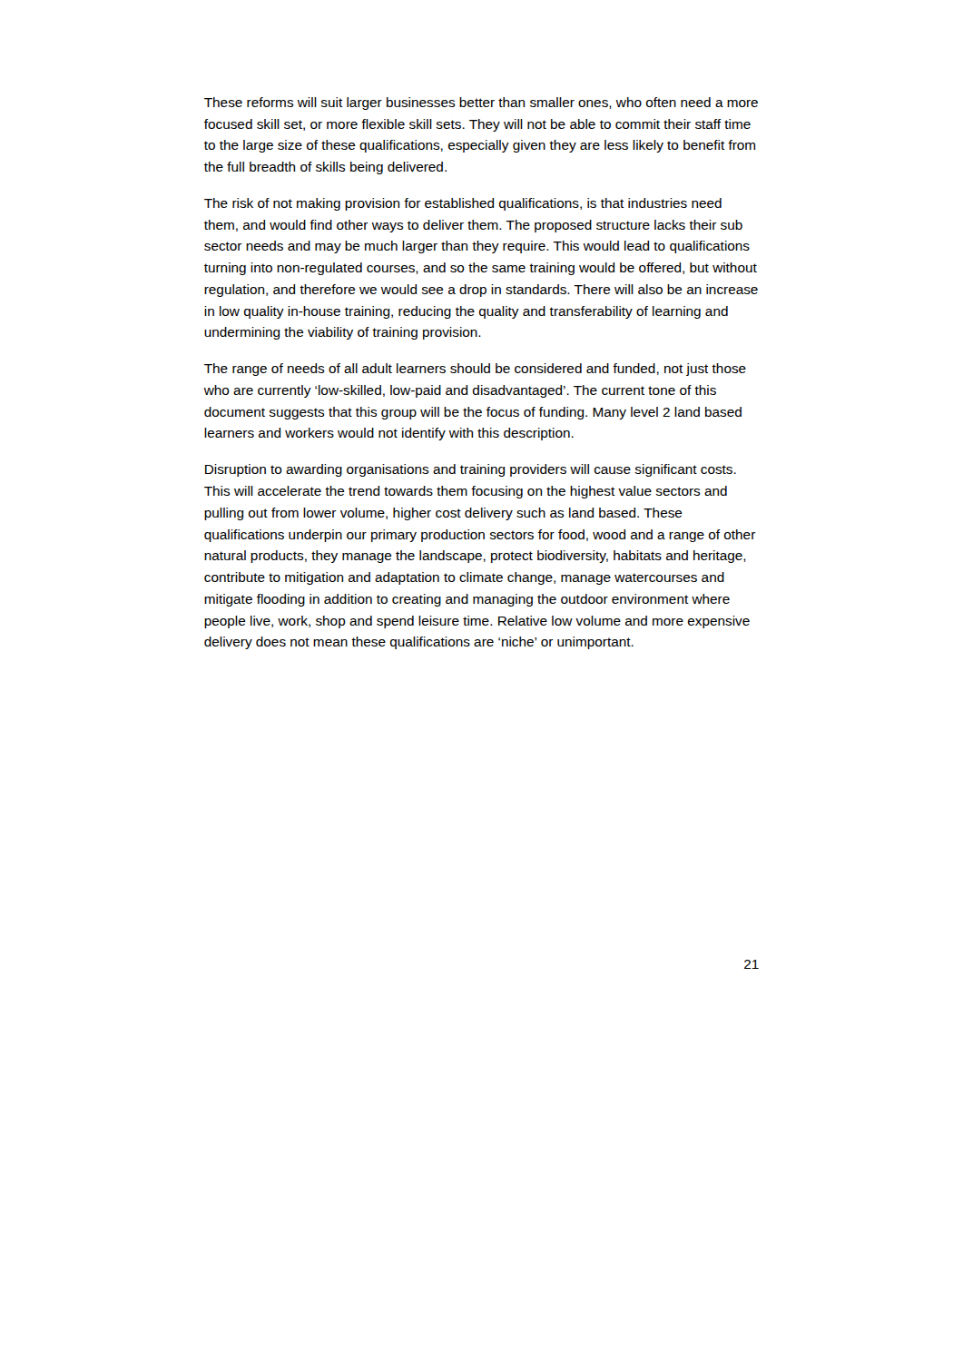These reforms will suit larger businesses better than smaller ones, who often need a more focused skill set, or more flexible skill sets. They will not be able to commit their staff time to the large size of these qualifications, especially given they are less likely to benefit from the full breadth of skills being delivered.
The risk of not making provision for established qualifications, is that industries need them, and would find other ways to deliver them. The proposed structure lacks their sub sector needs and may be much larger than they require. This would lead to qualifications turning into non-regulated courses, and so the same training would be offered, but without regulation, and therefore we would see a drop in standards. There will also be an increase in low quality in-house training, reducing the quality and transferability of learning and undermining the viability of training provision.
The range of needs of all adult learners should be considered and funded, not just those who are currently ‘low-skilled, low-paid and disadvantaged’. The current tone of this document suggests that this group will be the focus of funding. Many level 2 land based learners and workers would not identify with this description.
Disruption to awarding organisations and training providers will cause significant costs. This will accelerate the trend towards them focusing on the highest value sectors and pulling out from lower volume, higher cost delivery such as land based. These qualifications underpin our primary production sectors for food, wood and a range of other natural products, they manage the landscape, protect biodiversity, habitats and heritage, contribute to mitigation and adaptation to climate change, manage watercourses and mitigate flooding in addition to creating and managing the outdoor environment where people live, work, shop and spend leisure time. Relative low volume and more expensive delivery does not mean these qualifications are ‘niche’ or unimportant.
21